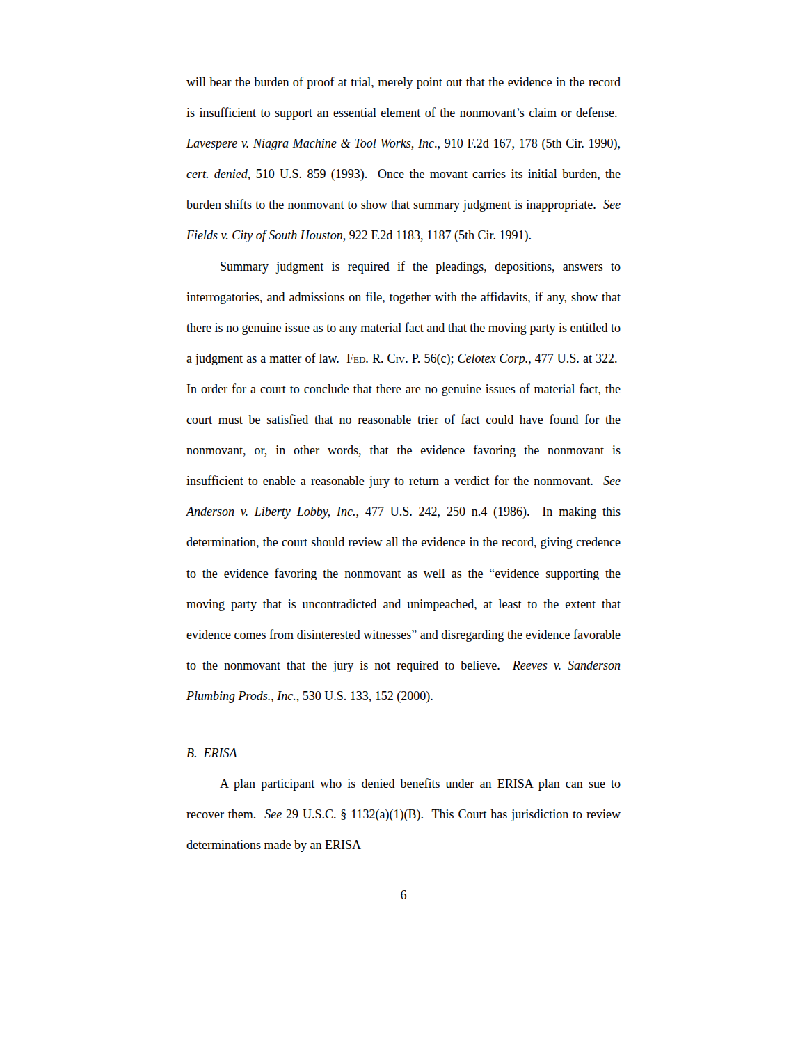will bear the burden of proof at trial, merely point out that the evidence in the record is insufficient to support an essential element of the nonmovant’s claim or defense. Lavespere v. Niagra Machine & Tool Works, Inc., 910 F.2d 167, 178 (5th Cir. 1990), cert. denied, 510 U.S. 859 (1993). Once the movant carries its initial burden, the burden shifts to the nonmovant to show that summary judgment is inappropriate. See Fields v. City of South Houston, 922 F.2d 1183, 1187 (5th Cir. 1991).
Summary judgment is required if the pleadings, depositions, answers to interrogatories, and admissions on file, together with the affidavits, if any, show that there is no genuine issue as to any material fact and that the moving party is entitled to a judgment as a matter of law. Fed. R. Civ. P. 56(c); Celotex Corp., 477 U.S. at 322. In order for a court to conclude that there are no genuine issues of material fact, the court must be satisfied that no reasonable trier of fact could have found for the nonmovant, or, in other words, that the evidence favoring the nonmovant is insufficient to enable a reasonable jury to return a verdict for the nonmovant. See Anderson v. Liberty Lobby, Inc., 477 U.S. 242, 250 n.4 (1986). In making this determination, the court should review all the evidence in the record, giving credence to the evidence favoring the nonmovant as well as the “evidence supporting the moving party that is uncontradicted and unimpeached, at least to the extent that evidence comes from disinterested witnesses” and disregarding the evidence favorable to the nonmovant that the jury is not required to believe. Reeves v. Sanderson Plumbing Prods., Inc., 530 U.S. 133, 152 (2000).
B. ERISA
A plan participant who is denied benefits under an ERISA plan can sue to recover them. See 29 U.S.C. § 1132(a)(1)(B). This Court has jurisdiction to review determinations made by an ERISA
6